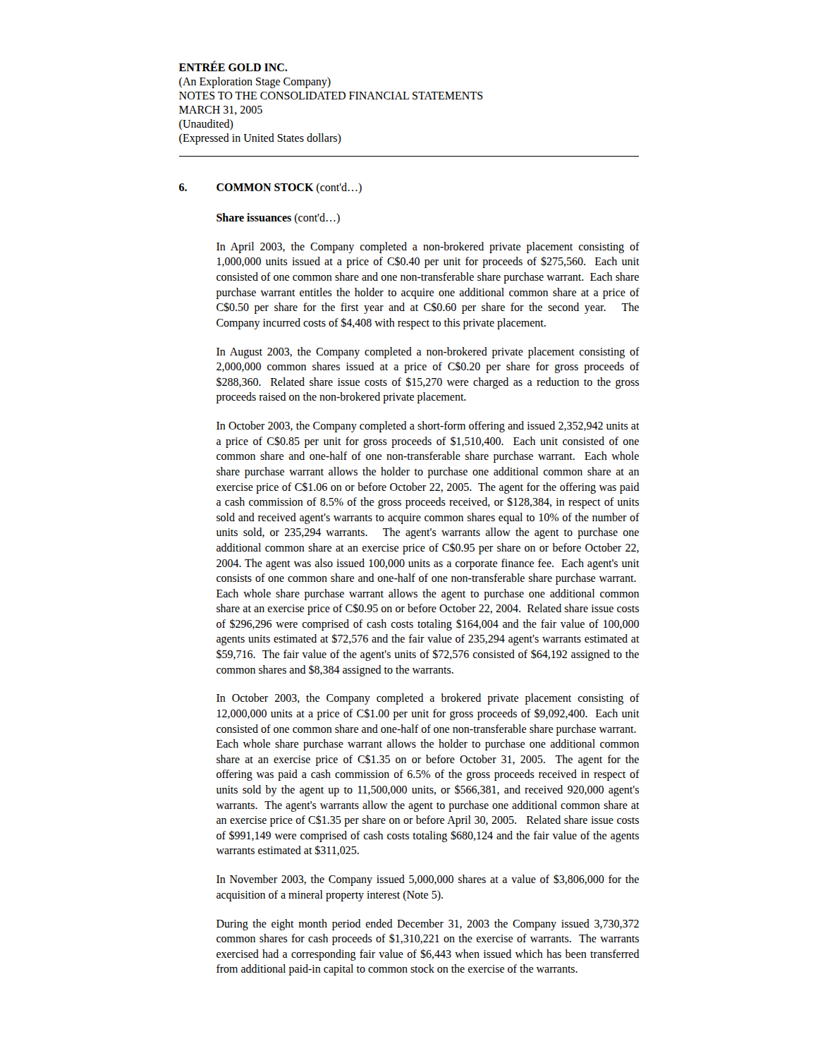ENTRÉE GOLD INC.
(An Exploration Stage Company)
NOTES TO THE CONSOLIDATED FINANCIAL STATEMENTS
MARCH 31, 2005
(Unaudited)
(Expressed in United States dollars)
6. COMMON STOCK (cont'd…)
Share issuances (cont'd…)
In April 2003, the Company completed a non-brokered private placement consisting of 1,000,000 units issued at a price of C$0.40 per unit for proceeds of $275,560. Each unit consisted of one common share and one non-transferable share purchase warrant. Each share purchase warrant entitles the holder to acquire one additional common share at a price of C$0.50 per share for the first year and at C$0.60 per share for the second year. The Company incurred costs of $4,408 with respect to this private placement.
In August 2003, the Company completed a non-brokered private placement consisting of 2,000,000 common shares issued at a price of C$0.20 per share for gross proceeds of $288,360. Related share issue costs of $15,270 were charged as a reduction to the gross proceeds raised on the non-brokered private placement.
In October 2003, the Company completed a short-form offering and issued 2,352,942 units at a price of C$0.85 per unit for gross proceeds of $1,510,400. Each unit consisted of one common share and one-half of one non-transferable share purchase warrant. Each whole share purchase warrant allows the holder to purchase one additional common share at an exercise price of C$1.06 on or before October 22, 2005. The agent for the offering was paid a cash commission of 8.5% of the gross proceeds received, or $128,384, in respect of units sold and received agent's warrants to acquire common shares equal to 10% of the number of units sold, or 235,294 warrants. The agent's warrants allow the agent to purchase one additional common share at an exercise price of C$0.95 per share on or before October 22, 2004. The agent was also issued 100,000 units as a corporate finance fee. Each agent's unit consists of one common share and one-half of one non-transferable share purchase warrant. Each whole share purchase warrant allows the agent to purchase one additional common share at an exercise price of C$0.95 on or before October 22, 2004. Related share issue costs of $296,296 were comprised of cash costs totaling $164,004 and the fair value of 100,000 agents units estimated at $72,576 and the fair value of 235,294 agent's warrants estimated at $59,716. The fair value of the agent's units of $72,576 consisted of $64,192 assigned to the common shares and $8,384 assigned to the warrants.
In October 2003, the Company completed a brokered private placement consisting of 12,000,000 units at a price of C$1.00 per unit for gross proceeds of $9,092,400. Each unit consisted of one common share and one-half of one non-transferable share purchase warrant. Each whole share purchase warrant allows the holder to purchase one additional common share at an exercise price of C$1.35 on or before October 31, 2005. The agent for the offering was paid a cash commission of 6.5% of the gross proceeds received in respect of units sold by the agent up to 11,500,000 units, or $566,381, and received 920,000 agent's warrants. The agent's warrants allow the agent to purchase one additional common share at an exercise price of C$1.35 per share on or before April 30, 2005. Related share issue costs of $991,149 were comprised of cash costs totaling $680,124 and the fair value of the agents warrants estimated at $311,025.
In November 2003, the Company issued 5,000,000 shares at a value of $3,806,000 for the acquisition of a mineral property interest (Note 5).
During the eight month period ended December 31, 2003 the Company issued 3,730,372 common shares for cash proceeds of $1,310,221 on the exercise of warrants. The warrants exercised had a corresponding fair value of $6,443 when issued which has been transferred from additional paid-in capital to common stock on the exercise of the warrants.